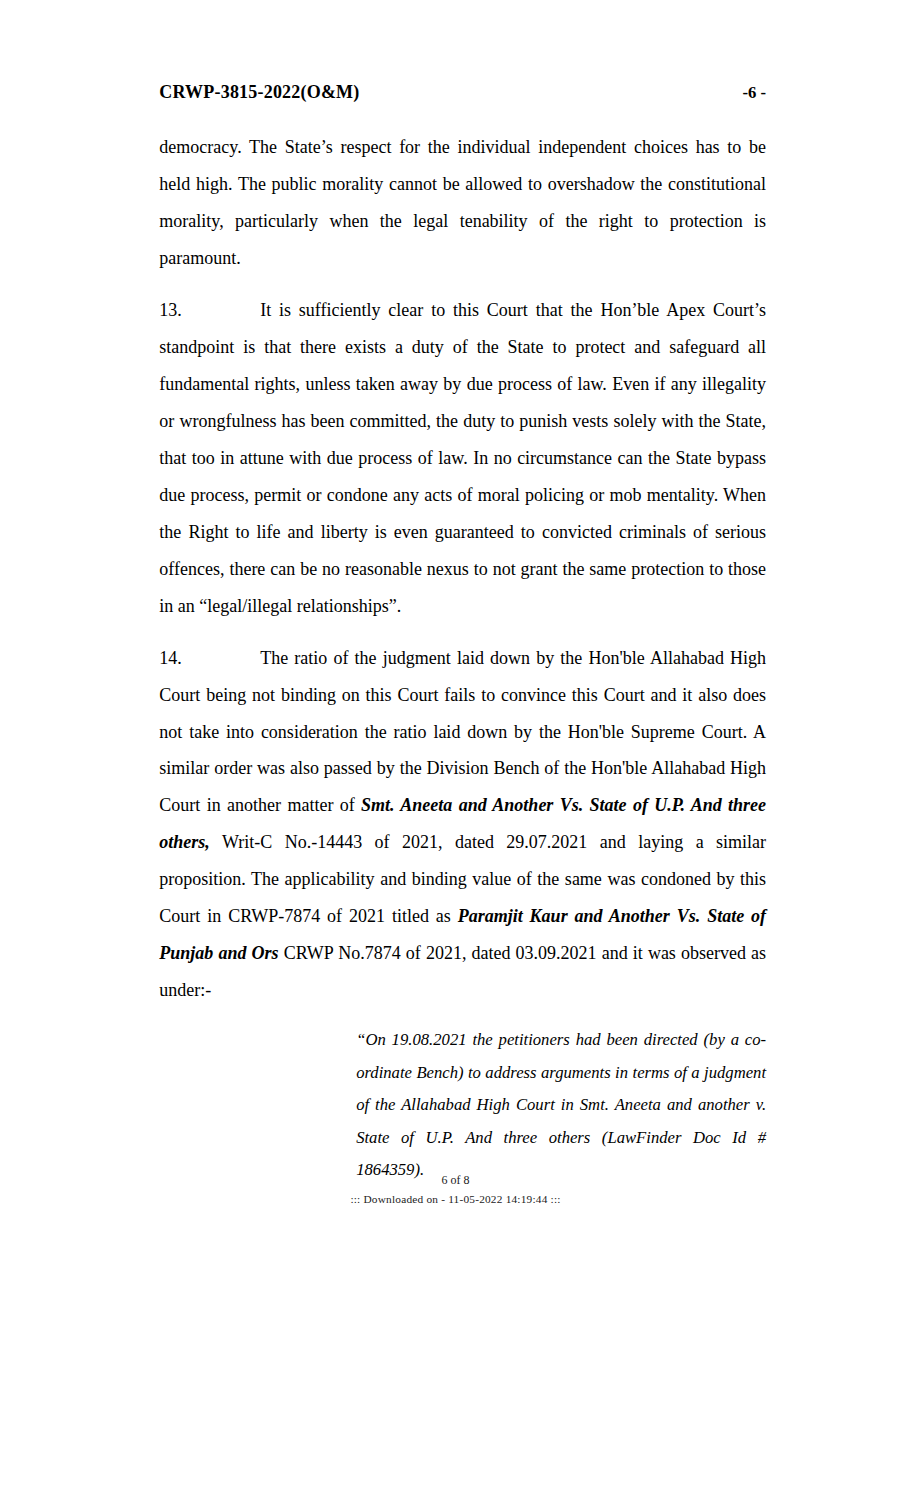CRWP-3815-2022(O&M) -6 -
democracy. The State’s respect for the individual independent choices has to be held high. The public morality cannot be allowed to overshadow the constitutional morality, particularly when the legal tenability of the right to protection is paramount.
13. It is sufficiently clear to this Court that the Hon’ble Apex Court’s standpoint is that there exists a duty of the State to protect and safeguard all fundamental rights, unless taken away by due process of law. Even if any illegality or wrongfulness has been committed, the duty to punish vests solely with the State, that too in attune with due process of law. In no circumstance can the State bypass due process, permit or condone any acts of moral policing or mob mentality. When the Right to life and liberty is even guaranteed to convicted criminals of serious offences, there can be no reasonable nexus to not grant the same protection to those in an “legal/illegal relationships”.
14. The ratio of the judgment laid down by the Hon'ble Allahabad High Court being not binding on this Court fails to convince this Court and it also does not take into consideration the ratio laid down by the Hon'ble Supreme Court. A similar order was also passed by the Division Bench of the Hon'ble Allahabad High Court in another matter of Smt. Aneeta and Another Vs. State of U.P. And three others, Writ-C No.-14443 of 2021, dated 29.07.2021 and laying a similar proposition. The applicability and binding value of the same was condoned by this Court in CRWP-7874 of 2021 titled as Paramjit Kaur and Another Vs. State of Punjab and Ors CRWP No.7874 of 2021, dated 03.09.2021 and it was observed as under:-
“On 19.08.2021 the petitioners had been directed (by a co-ordinate Bench) to address arguments in terms of a judgment of the Allahabad High Court in Smt. Aneeta and another v. State of U.P. And three others (LawFinder Doc Id # 1864359).
6 of 8
::: Downloaded on - 11-05-2022 14:19:44 :::